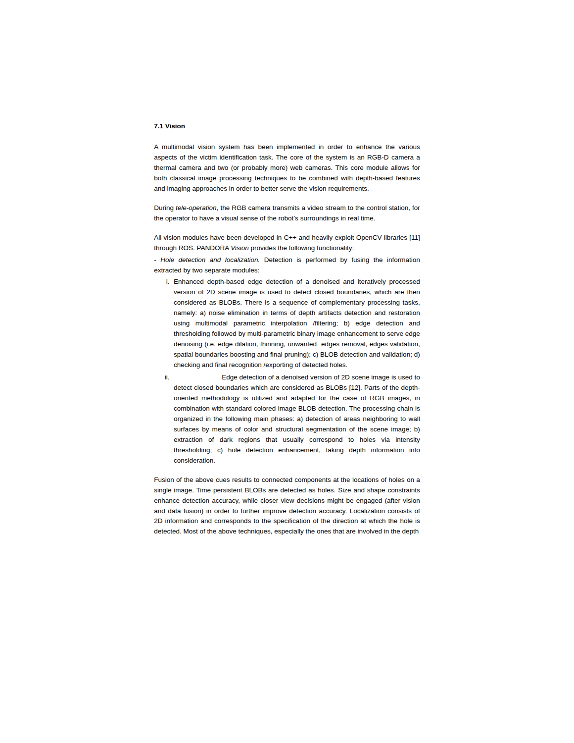7.1 Vision
A multimodal vision system has been implemented in order to enhance the various aspects of the victim identification task. The core of the system is an RGB-D camera a thermal camera and two (or probably more) web cameras. This core module allows for both classical image processing techniques to be combined with depth-based features and imaging approaches in order to better serve the vision requirements.
During tele-operation, the RGB camera transmits a video stream to the control station, for the operator to have a visual sense of the robot’s surroundings in real time.
All vision modules have been developed in C++ and heavily exploit OpenCV libraries [11] through ROS. PANDORA Vision provides the following functionality:
- Hole detection and localization. Detection is performed by fusing the information extracted by two separate modules:
Enhanced depth-based edge detection of a denoised and iteratively processed version of 2D scene image is used to detect closed boundaries, which are then considered as BLOBs. There is a sequence of complementary processing tasks, namely: a) noise elimination in terms of depth artifacts detection and restoration using multimodal parametric interpolation /filtering; b) edge detection and thresholding followed by multi-parametric binary image enhancement to serve edge denoising (i.e. edge dilation, thinning, unwanted edges removal, edges validation, spatial boundaries boosting and final pruning); c) BLOB detection and validation; d) checking and final recognition /exporting of detected holes.
Edge detection of a denoised version of 2D scene image is used to detect closed boundaries which are considered as BLOBs [12]. Parts of the depth-oriented methodology is utilized and adapted for the case of RGB images, in combination with standard colored image BLOB detection. The processing chain is organized in the following main phases: a) detection of areas neighboring to wall surfaces by means of color and structural segmentation of the scene image; b) extraction of dark regions that usually correspond to holes via intensity thresholding; c) hole detection enhancement, taking depth information into consideration.
Fusion of the above cues results to connected components at the locations of holes on a single image. Time persistent BLOBs are detected as holes. Size and shape constraints enhance detection accuracy, while closer view decisions might be engaged (after vision and data fusion) in order to further improve detection accuracy. Localization consists of 2D information and corresponds to the specification of the direction at which the hole is detected. Most of the above techniques, especially the ones that are involved in the depth